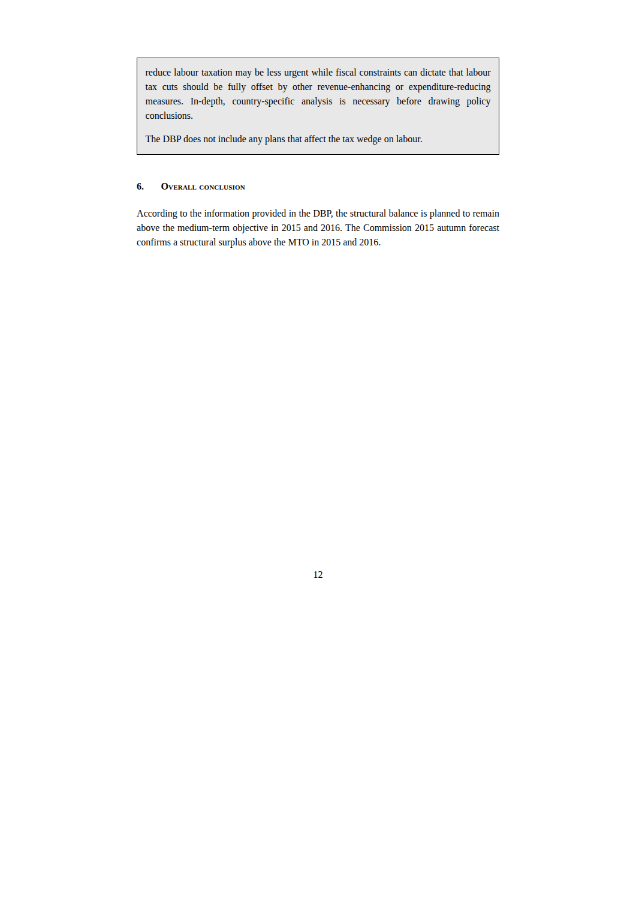reduce labour taxation may be less urgent while fiscal constraints can dictate that labour tax cuts should be fully offset by other revenue-enhancing or expenditure-reducing measures. In-depth, country-specific analysis is necessary before drawing policy conclusions.
The DBP does not include any plans that affect the tax wedge on labour.
6. Overall conclusion
According to the information provided in the DBP, the structural balance is planned to remain above the medium-term objective in 2015 and 2016. The Commission 2015 autumn forecast confirms a structural surplus above the MTO in 2015 and 2016.
12